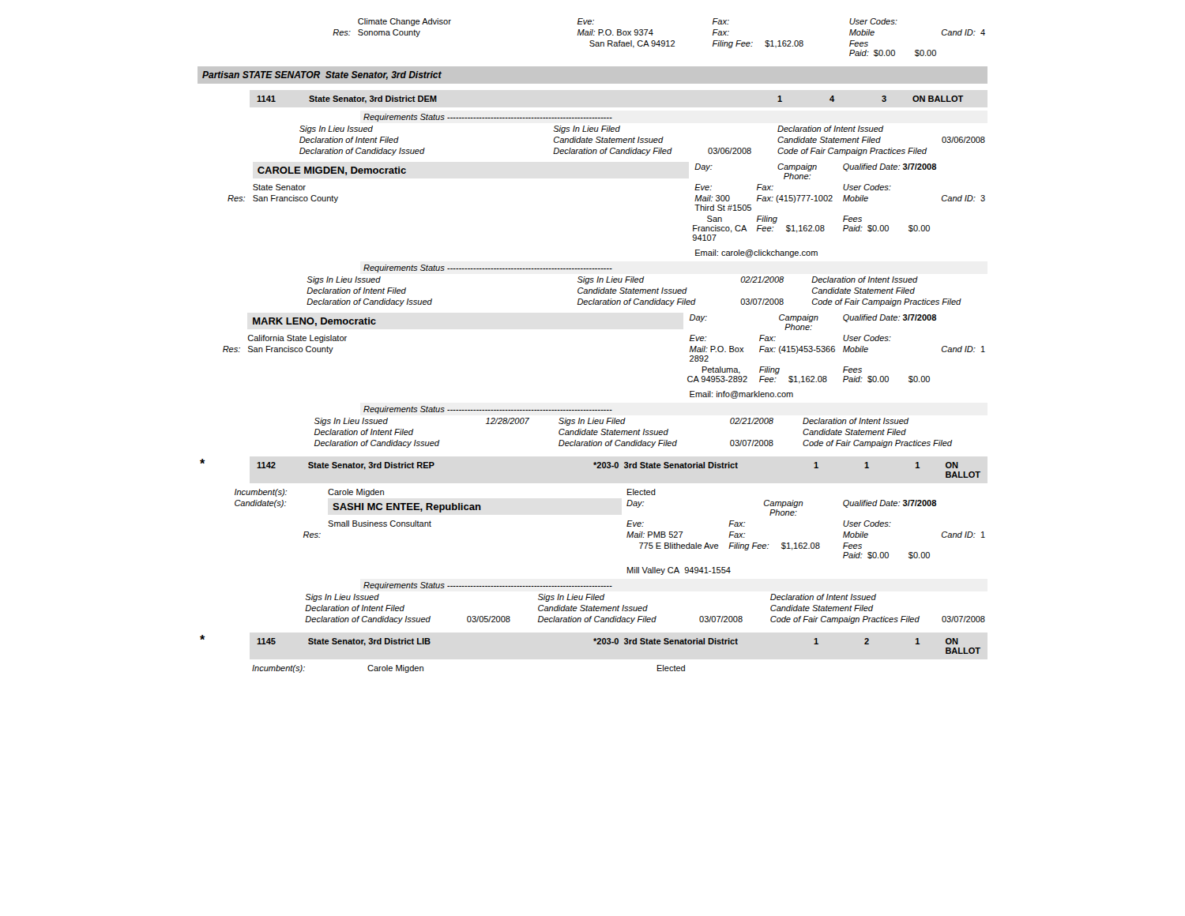| | Climate Change Advisor | Eve: | Fax: | User Codes: |
| Res: | Sonoma County | Mail: P.O. Box 9374 | Fax: | Mobile | Cand ID: 4 |
| | | San Rafael, CA 94912 | Filing Fee: $1,162.08 | Fees Paid: $0.00 $0.00 | |
Partisan STATE SENATOR State Senator, 3rd District
| | / 1141 / State Senator, 3rd District DEM / 1 / 4 / 3 / ON BALLOT / |
| | Requirements Status --------------------------------------------------------- |
| | Sigs In Lieu Issued | | Sigs In Lieu Filed | | Declaration of Intent Issued | |
| | Declaration of Intent Filed | | Candidate Statement Issued | | Candidate Statement Filed | 03/06/2008 |
| | Declaration of Candidacy Issued | | Declaration of Candidacy Filed | 03/06/2008 | Code of Fair Campaign Practices Filed | |
| | CAROLE MIGDEN, Democratic | Day: | Campaign Phone: | Qualified Date: 3/7/2008 |
| | State Senator | Eve: | Fax: | User Codes: |
| Res: | San Francisco County | Mail: 300 Third St #1505 | Fax: (415)777-1002 | Mobile | Cand ID: 3 |
| | | San Francisco, CA 94107 | Filing Fee: $1,162.08 | Fees Paid: $0.00 $0.00 | |
| | Email: carole@clickchange.com |
| | Requirements Status --------------------------------------------------------- |
| | Sigs In Lieu Issued | | Sigs In Lieu Filed | 02/21/2008 | Declaration of Intent Issued | |
| | Declaration of Intent Filed | | Candidate Statement Issued | | Candidate Statement Filed | |
| | Declaration of Candidacy Issued | | Declaration of Candidacy Filed | 03/07/2008 | Code of Fair Campaign Practices Filed | |
| | MARK LENO, Democratic | Day: | Campaign Phone: | Qualified Date: 3/7/2008 |
| | California State Legislator | Eve: | Fax: | User Codes: |
| Res: | San Francisco County | Mail: P.O. Box 2892 | Fax: (415)453-5366 | Mobile | Cand ID: 1 |
| | | Petaluma, CA 94953-2892 | Filing Fee: $1,162.08 | Fees Paid: $0.00 $0.00 | |
| | Email: info@markleno.com |
| | Requirements Status --------------------------------------------------------- |
| | Sigs In Lieu Issued | 12/28/2007 | Sigs In Lieu Filed | 02/21/2008 | Declaration of Intent Issued | |
| | Declaration of Intent Filed | | Candidate Statement Issued | | Candidate Statement Filed | |
| | Declaration of Candidacy Issued | | Declaration of Candidacy Filed | 03/07/2008 | Code of Fair Campaign Practices Filed | |
| * | / 1142 / State Senator, 3rd District REP / *203-0 3rd State Senatorial District / 1 / 1 / 1 / ON BALLOT / |
| | Incumbent(s): | Carole Migden | Elected | |
| | Candidate(s): | SASHI MC ENTEE, Republican | Day: | Campaign Phone: | Qualified Date: 3/7/2008 |
| | | Small Business Consultant | Eve: | Fax: | User Codes: |
| | Res: | | Mail: PMB 527 | Fax: | Mobile | Cand ID: 1 |
| | | | 775 E Blithedale Ave | Filing Fee: $1,162.08 | Fees Paid: $0.00 $0.00 | |
| | Mill Valley CA 94941-1554 |
| | Requirements Status --------------------------------------------------------- |
| | Sigs In Lieu Issued | | Sigs In Lieu Filed | | Declaration of Intent Issued | |
| | Declaration of Intent Filed | | Candidate Statement Issued | | Candidate Statement Filed | |
| | Declaration of Candidacy Issued | 03/05/2008 | Declaration of Candidacy Filed | 03/07/2008 | Code of Fair Campaign Practices Filed | 03/07/2008 |
| * | / 1145 / State Senator, 3rd District LIB / *203-0 3rd State Senatorial District / 1 / 2 / 1 / ON BALLOT / |
| | Incumbent(s): | Carole Migden | Elected |